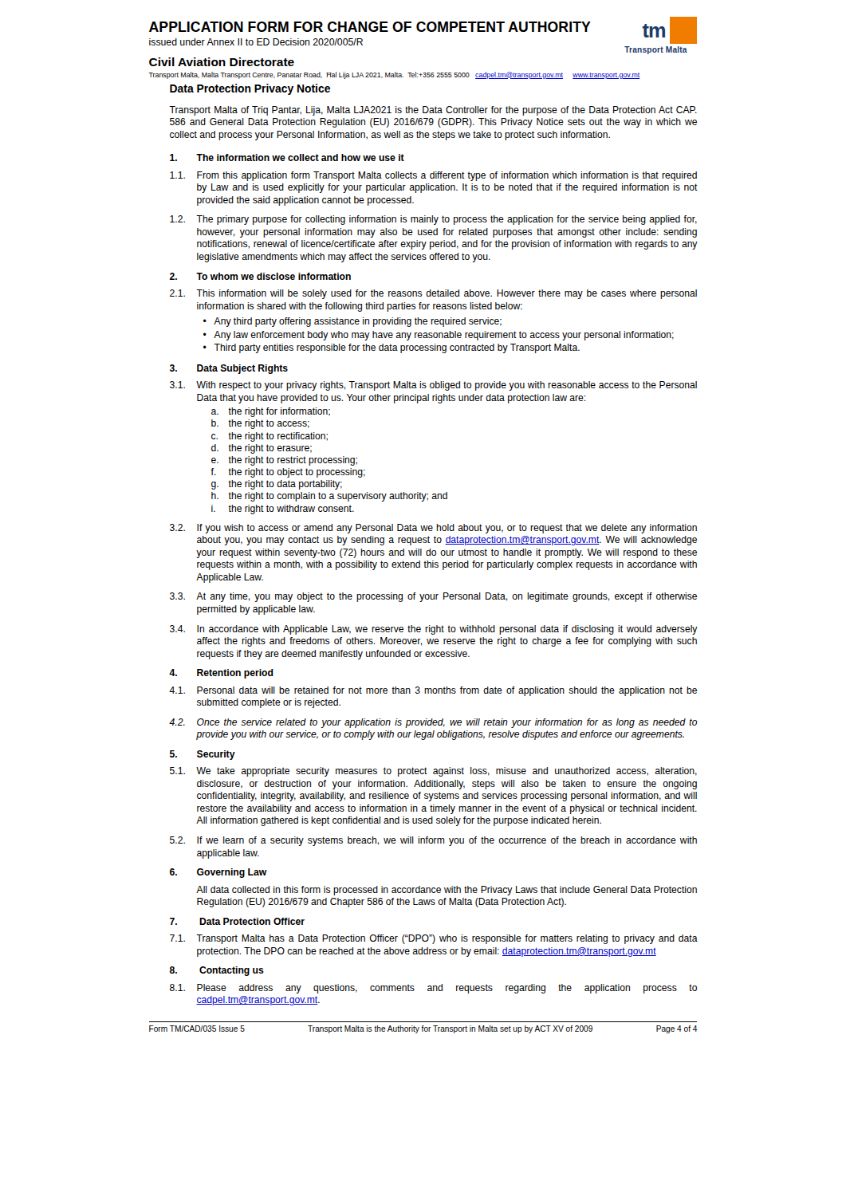tm
Transport Malta
APPLICATION FORM FOR CHANGE OF COMPETENT AUTHORITY
issued under Annex II to ED Decision 2020/005/R
Civil Aviation Directorate
Transport Malta, Malta Transport Centre, Panatar Road, Ħal Lija LJA 2021, Malta. Tel:+356 2555 5000 cadpel.tm@transport.gov.mt www.transport.gov.mt
Data Protection Privacy Notice
Transport Malta of Triq Pantar, Lija, Malta LJA2021 is the Data Controller for the purpose of the Data Protection Act CAP. 586 and General Data Protection Regulation (EU) 2016/679 (GDPR). This Privacy Notice sets out the way in which we collect and process your Personal Information, as well as the steps we take to protect such information.
1.
The information we collect and how we use it
1.1.
From this application form Transport Malta collects a different type of information which information is that required by Law and is used explicitly for your particular application. It is to be noted that if the required information is not provided the said application cannot be processed.
1.2.
The primary purpose for collecting information is mainly to process the application for the service being applied for, however, your personal information may also be used for related purposes that amongst other include: sending notifications, renewal of licence/certificate after expiry period, and for the provision of information with regards to any legislative amendments which may affect the services offered to you.
2.
To whom we disclose information
2.1.
This information will be solely used for the reasons detailed above. However there may be cases where personal information is shared with the following third parties for reasons listed below:
Any third party offering assistance in providing the required service;
Any law enforcement body who may have any reasonable requirement to access your personal information;
Third party entities responsible for the data processing contracted by Transport Malta.
3.
Data Subject Rights
3.1.
With respect to your privacy rights, Transport Malta is obliged to provide you with reasonable access to the Personal Data that you have provided to us. Your other principal rights under data protection law are:
the right for information;
the right to access;
the right to rectification;
the right to erasure;
the right to restrict processing;
the right to object to processing;
the right to data portability;
the right to complain to a supervisory authority; and
the right to withdraw consent.
3.2.
If you wish to access or amend any Personal Data we hold about you, or to request that we delete any information about you, you may contact us by sending a request to dataprotection.tm@transport.gov.mt. We will acknowledge your request within seventy-two (72) hours and will do our utmost to handle it promptly. We will respond to these requests within a month, with a possibility to extend this period for particularly complex requests in accordance with Applicable Law.
3.3.
At any time, you may object to the processing of your Personal Data, on legitimate grounds, except if otherwise permitted by applicable law.
3.4.
In accordance with Applicable Law, we reserve the right to withhold personal data if disclosing it would adversely affect the rights and freedoms of others. Moreover, we reserve the right to charge a fee for complying with such requests if they are deemed manifestly unfounded or excessive.
4.
Retention period
4.1.
Personal data will be retained for not more than 3 months from date of application should the application not be submitted complete or is rejected.
4.2.
Once the service related to your application is provided, we will retain your information for as long as needed to provide you with our service, or to comply with our legal obligations, resolve disputes and enforce our agreements.
5.
Security
5.1.
We take appropriate security measures to protect against loss, misuse and unauthorized access, alteration, disclosure, or destruction of your information. Additionally, steps will also be taken to ensure the ongoing confidentiality, integrity, availability, and resilience of systems and services processing personal information, and will restore the availability and access to information in a timely manner in the event of a physical or technical incident. All information gathered is kept confidential and is used solely for the purpose indicated herein.
5.2.
If we learn of a security systems breach, we will inform you of the occurrence of the breach in accordance with applicable law.
6.
Governing Law
All data collected in this form is processed in accordance with the Privacy Laws that include General Data Protection Regulation (EU) 2016/679 and Chapter 586 of the Laws of Malta (Data Protection Act).
7.
Data Protection Officer
7.1.
Transport Malta has a Data Protection Officer (“DPO”) who is responsible for matters relating to privacy and data protection. The DPO can be reached at the above address or by email: dataprotection.tm@transport.gov.mt
8.
Contacting us
8.1.
Please address any questions, comments and requests regarding the application process to cadpel.tm@transport.gov.mt.
Form TM/CAD/035 Issue 5
Transport Malta is the Authority for Transport in Malta set up by ACT XV of 2009
Page 4 of 4